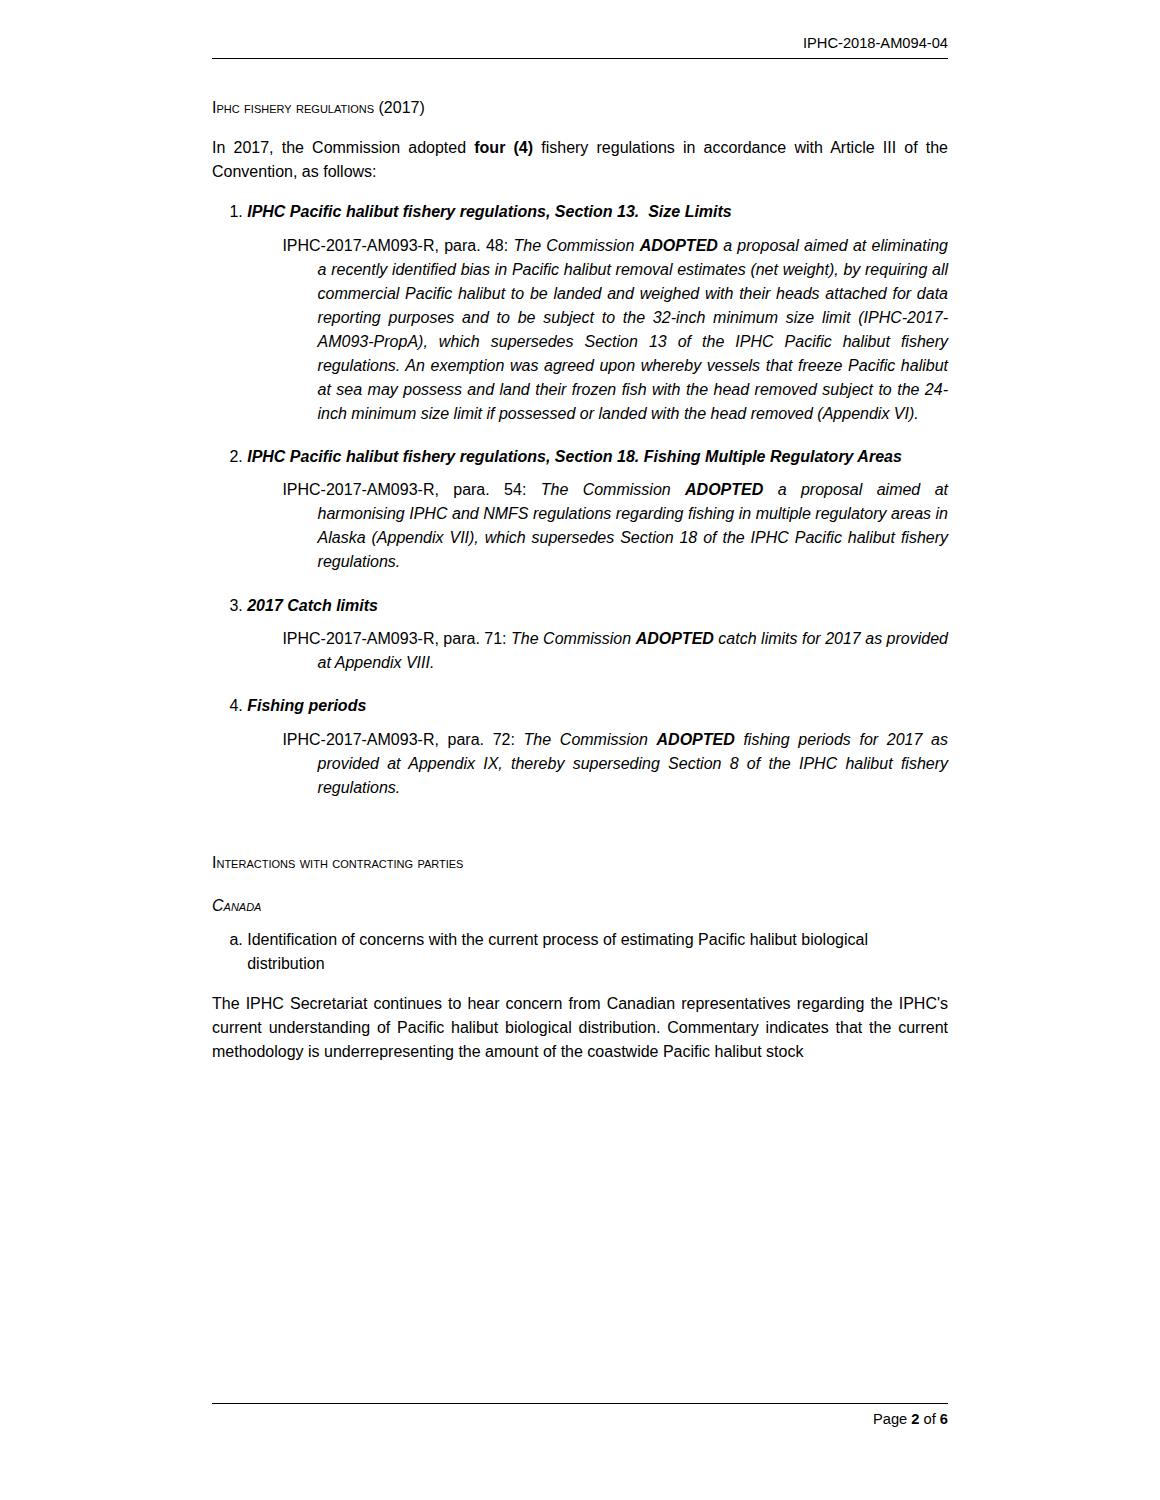IPHC-2018-AM094-04
IPHC Fishery Regulations (2017)
In 2017, the Commission adopted four (4) fishery regulations in accordance with Article III of the Convention, as follows:
IPHC Pacific halibut fishery regulations, Section 13. Size Limits
IPHC-2017-AM093-R, para. 48: The Commission ADOPTED a proposal aimed at eliminating a recently identified bias in Pacific halibut removal estimates (net weight), by requiring all commercial Pacific halibut to be landed and weighed with their heads attached for data reporting purposes and to be subject to the 32-inch minimum size limit (IPHC-2017-AM093-PropA), which supersedes Section 13 of the IPHC Pacific halibut fishery regulations. An exemption was agreed upon whereby vessels that freeze Pacific halibut at sea may possess and land their frozen fish with the head removed subject to the 24-inch minimum size limit if possessed or landed with the head removed (Appendix VI).
IPHC Pacific halibut fishery regulations, Section 18. Fishing Multiple Regulatory Areas
IPHC-2017-AM093-R, para. 54: The Commission ADOPTED a proposal aimed at harmonising IPHC and NMFS regulations regarding fishing in multiple regulatory areas in Alaska (Appendix VII), which supersedes Section 18 of the IPHC Pacific halibut fishery regulations.
2017 Catch limits
IPHC-2017-AM093-R, para. 71: The Commission ADOPTED catch limits for 2017 as provided at Appendix VIII.
Fishing periods
IPHC-2017-AM093-R, para. 72: The Commission ADOPTED fishing periods for 2017 as provided at Appendix IX, thereby superseding Section 8 of the IPHC halibut fishery regulations.
Interactions with Contracting Parties
Canada
Identification of concerns with the current process of estimating Pacific halibut biological distribution
The IPHC Secretariat continues to hear concern from Canadian representatives regarding the IPHC's current understanding of Pacific halibut biological distribution. Commentary indicates that the current methodology is underrepresenting the amount of the coastwide Pacific halibut stock
Page 2 of 6